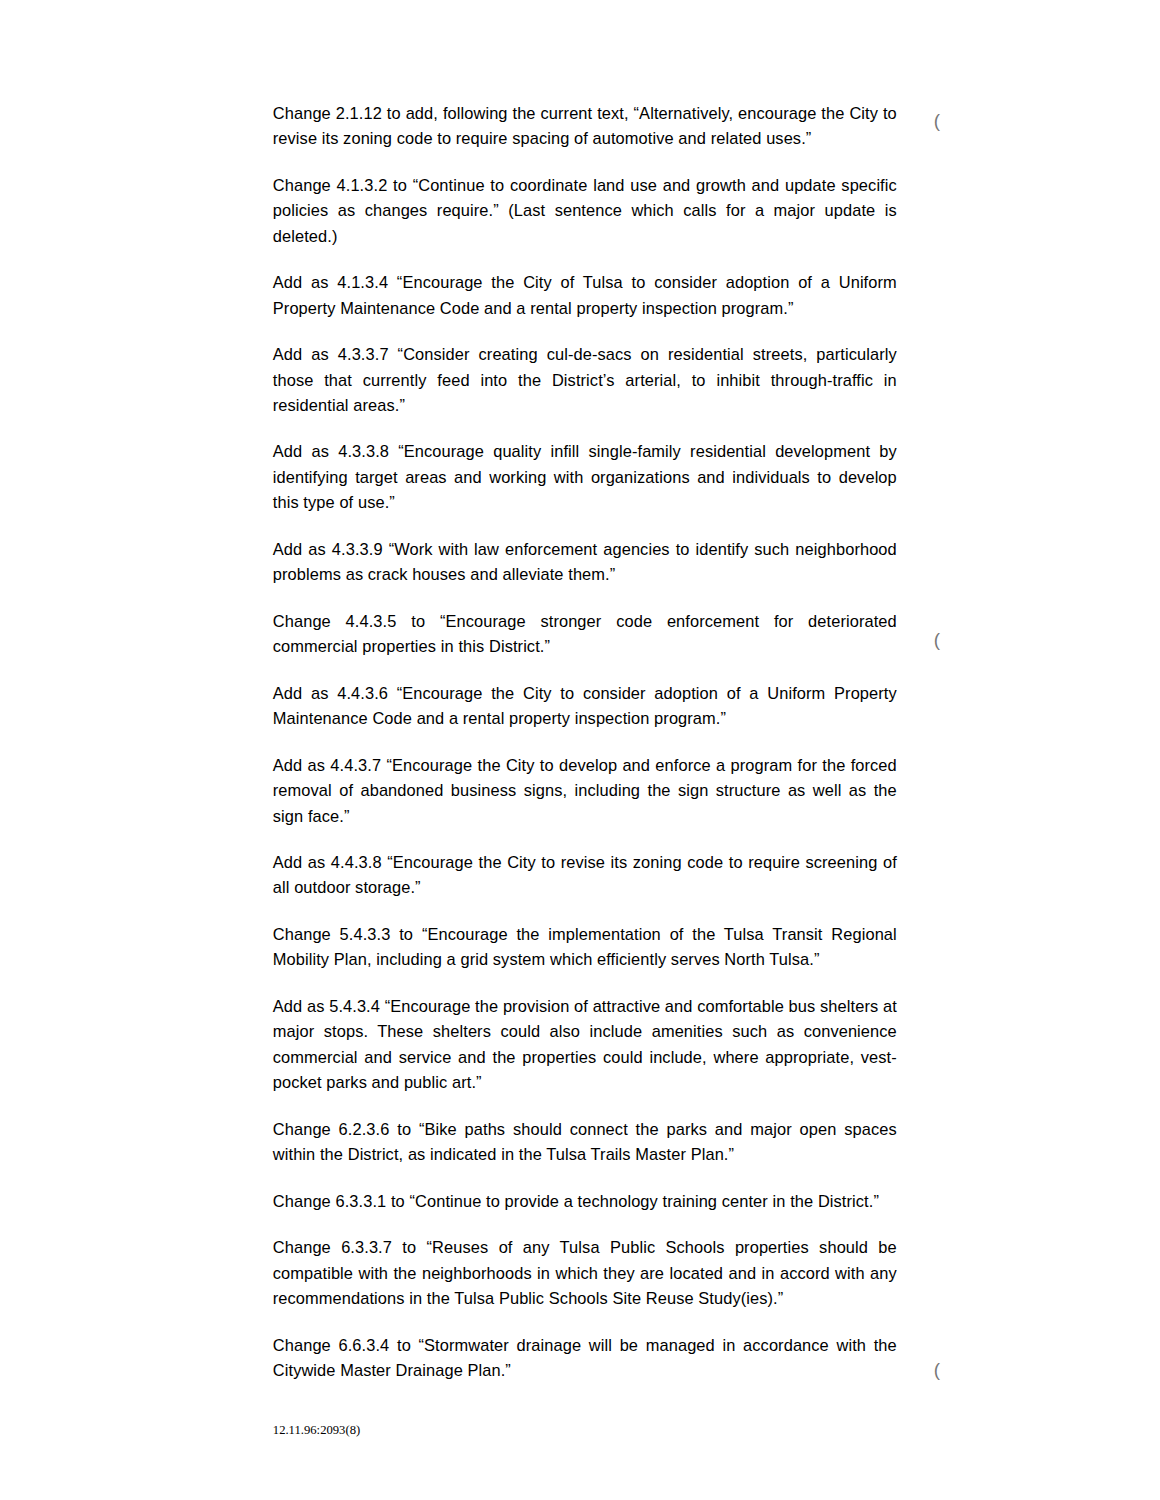( ( (
Change 2.1.12 to add, following the current text, “Alternatively, encourage the City to revise its zoning code to require spacing of automotive and related uses.”
Change 4.1.3.2 to “Continue to coordinate land use and growth and update specific policies as changes require.” (Last sentence which calls for a major update is deleted.)
Add as 4.1.3.4 “Encourage the City of Tulsa to consider adoption of a Uniform Property Maintenance Code and a rental property inspection program.”
Add as 4.3.3.7 “Consider creating cul-de-sacs on residential streets, particularly those that currently feed into the District’s arterial, to inhibit through-traffic in residential areas.”
Add as 4.3.3.8 “Encourage quality infill single-family residential development by identifying target areas and working with organizations and individuals to develop this type of use.”
Add as 4.3.3.9 “Work with law enforcement agencies to identify such neighborhood problems as crack houses and alleviate them.”
Change 4.4.3.5 to “Encourage stronger code enforcement for deteriorated commercial properties in this District.”
Add as 4.4.3.6 “Encourage the City to consider adoption of a Uniform Property Maintenance Code and a rental property inspection program.”
Add as 4.4.3.7 “Encourage the City to develop and enforce a program for the forced removal of abandoned business signs, including the sign structure as well as the sign face.”
Add as 4.4.3.8 “Encourage the City to revise its zoning code to require screening of all outdoor storage.”
Change 5.4.3.3 to “Encourage the implementation of the Tulsa Transit Regional Mobility Plan, including a grid system which efficiently serves North Tulsa.”
Add as 5.4.3.4 “Encourage the provision of attractive and comfortable bus shelters at major stops. These shelters could also include amenities such as convenience commercial and service and the properties could include, where appropriate, vest-pocket parks and public art.”
Change 6.2.3.6 to “Bike paths should connect the parks and major open spaces within the District, as indicated in the Tulsa Trails Master Plan.”
Change 6.3.3.1 to “Continue to provide a technology training center in the District.”
Change 6.3.3.7 to “Reuses of any Tulsa Public Schools properties should be compatible with the neighborhoods in which they are located and in accord with any recommendations in the Tulsa Public Schools Site Reuse Study(ies).”
Change 6.6.3.4 to “Stormwater drainage will be managed in accordance with the Citywide Master Drainage Plan.”
12.11.96:2093(8)